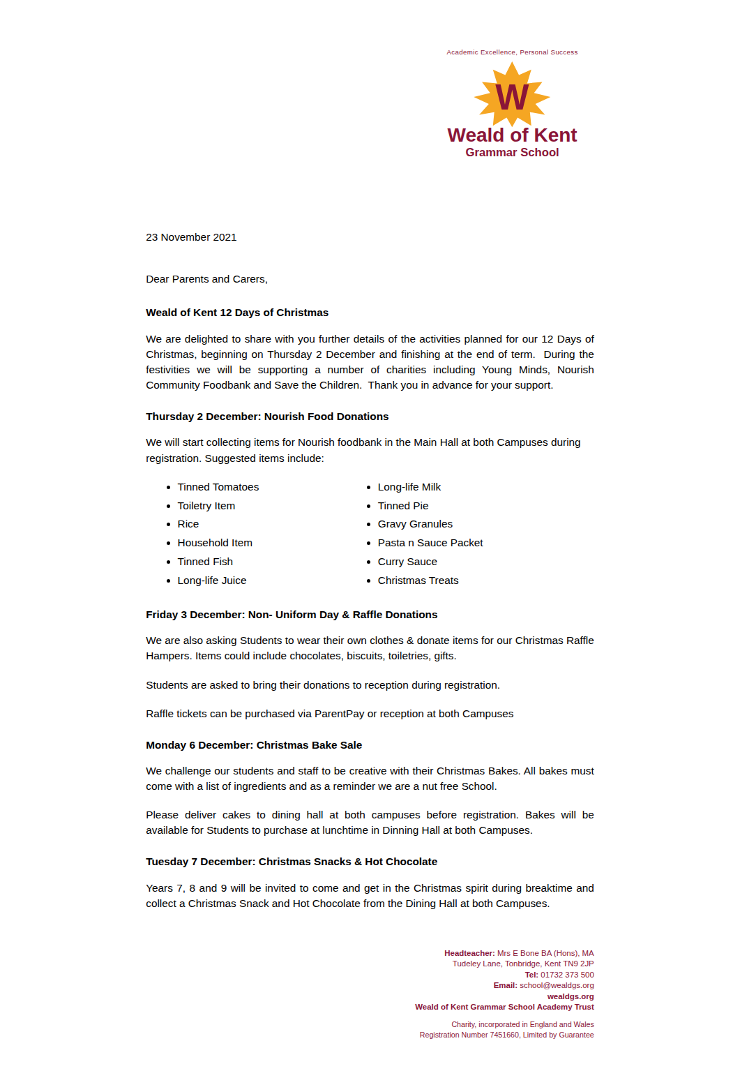Academic Excellence, Personal Success
W
Weald of Kent
Grammar School
23 November 2021
Dear Parents and Carers,
Weald of Kent 12 Days of Christmas
We are delighted to share with you further details of the activities planned for our 12 Days of Christmas, beginning on Thursday 2 December and finishing at the end of term. During the festivities we will be supporting a number of charities including Young Minds, Nourish Community Foodbank and Save the Children. Thank you in advance for your support.
Thursday 2 December: Nourish Food Donations
We will start collecting items for Nourish foodbank in the Main Hall at both Campuses during registration. Suggested items include:
Tinned Tomatoes
Toiletry Item
Rice
Household Item
Tinned Fish
Long-life Juice
Long-life Milk
Tinned Pie
Gravy Granules
Pasta n Sauce Packet
Curry Sauce
Christmas Treats
Friday 3 December: Non- Uniform Day & Raffle Donations
We are also asking Students to wear their own clothes & donate items for our Christmas Raffle Hampers. Items could include chocolates, biscuits, toiletries, gifts.
Students are asked to bring their donations to reception during registration.
Raffle tickets can be purchased via ParentPay or reception at both Campuses
Monday 6 December: Christmas Bake Sale
We challenge our students and staff to be creative with their Christmas Bakes. All bakes must come with a list of ingredients and as a reminder we are a nut free School.
Please deliver cakes to dining hall at both campuses before registration. Bakes will be available for Students to purchase at lunchtime in Dinning Hall at both Campuses.
Tuesday 7 December: Christmas Snacks & Hot Chocolate
Years 7, 8 and 9 will be invited to come and get in the Christmas spirit during breaktime and collect a Christmas Snack and Hot Chocolate from the Dining Hall at both Campuses.
Headteacher: Mrs E Bone BA (Hons), MA
Tudeley Lane, Tonbridge, Kent TN9 2JP
Tel: 01732 373 500
Email: school@wealdgs.org
wealdgs.org
Weald of Kent Grammar School Academy Trust
Charity, incorporated in England and Wales
Registration Number 7451660, Limited by Guarantee